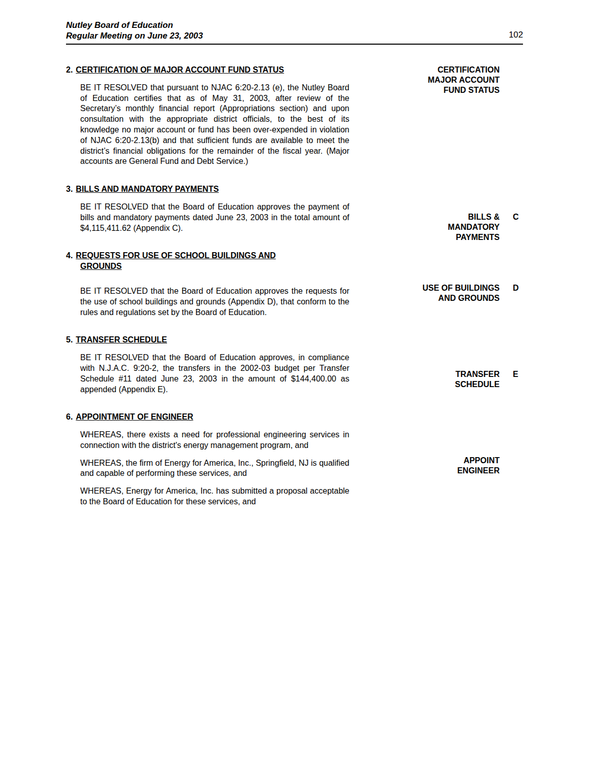Nutley Board of Education
Regular Meeting on June 23, 2003
102
2. CERTIFICATION OF MAJOR ACCOUNT FUND STATUS
BE IT RESOLVED that pursuant to NJAC 6:20-2.13 (e), the Nutley Board of Education certifies that as of May 31, 2003, after review of the Secretary’s monthly financial report (Appropriations section) and upon consultation with the appropriate district officials, to the best of its knowledge no major account or fund has been over-expended in violation of NJAC 6:20-2.13(b) and that sufficient funds are available to meet the district’s financial obligations for the remainder of the fiscal year. (Major accounts are General Fund and Debt Service.)
3. BILLS AND MANDATORY PAYMENTS
BE IT RESOLVED that the Board of Education approves the payment of bills and mandatory payments dated June 23, 2003 in the total amount of $4,115,411.62 (Appendix C).
4. REQUESTS FOR USE OF SCHOOL BUILDINGS AND
GROUNDS
BE IT RESOLVED that the Board of Education approves the requests for the use of school buildings and grounds (Appendix D), that conform to the rules and regulations set by the Board of Education.
5. TRANSFER SCHEDULE
BE IT RESOLVED that the Board of Education approves, in compliance with N.J.A.C. 9:20-2, the transfers in the 2002-03 budget per Transfer Schedule #11 dated June 23, 2003 in the amount of $144,400.00 as appended (Appendix E).
6. APPOINTMENT OF ENGINEER
WHEREAS, there exists a need for professional engineering services in connection with the district's energy management program, and
WHEREAS, the firm of Energy for America, Inc., Springfield, NJ is qualified and capable of performing these services, and
WHEREAS, Energy for America, Inc. has submitted a proposal acceptable to the Board of Education for these services, and
CERTIFICATION
MAJOR ACCOUNT
FUND STATUS
BILLS &
MANDATORY
PAYMENTS
C
USE OF BUILDINGS
AND GROUNDS
D
TRANSFER
SCHEDULE
E
APPOINT
ENGINEER